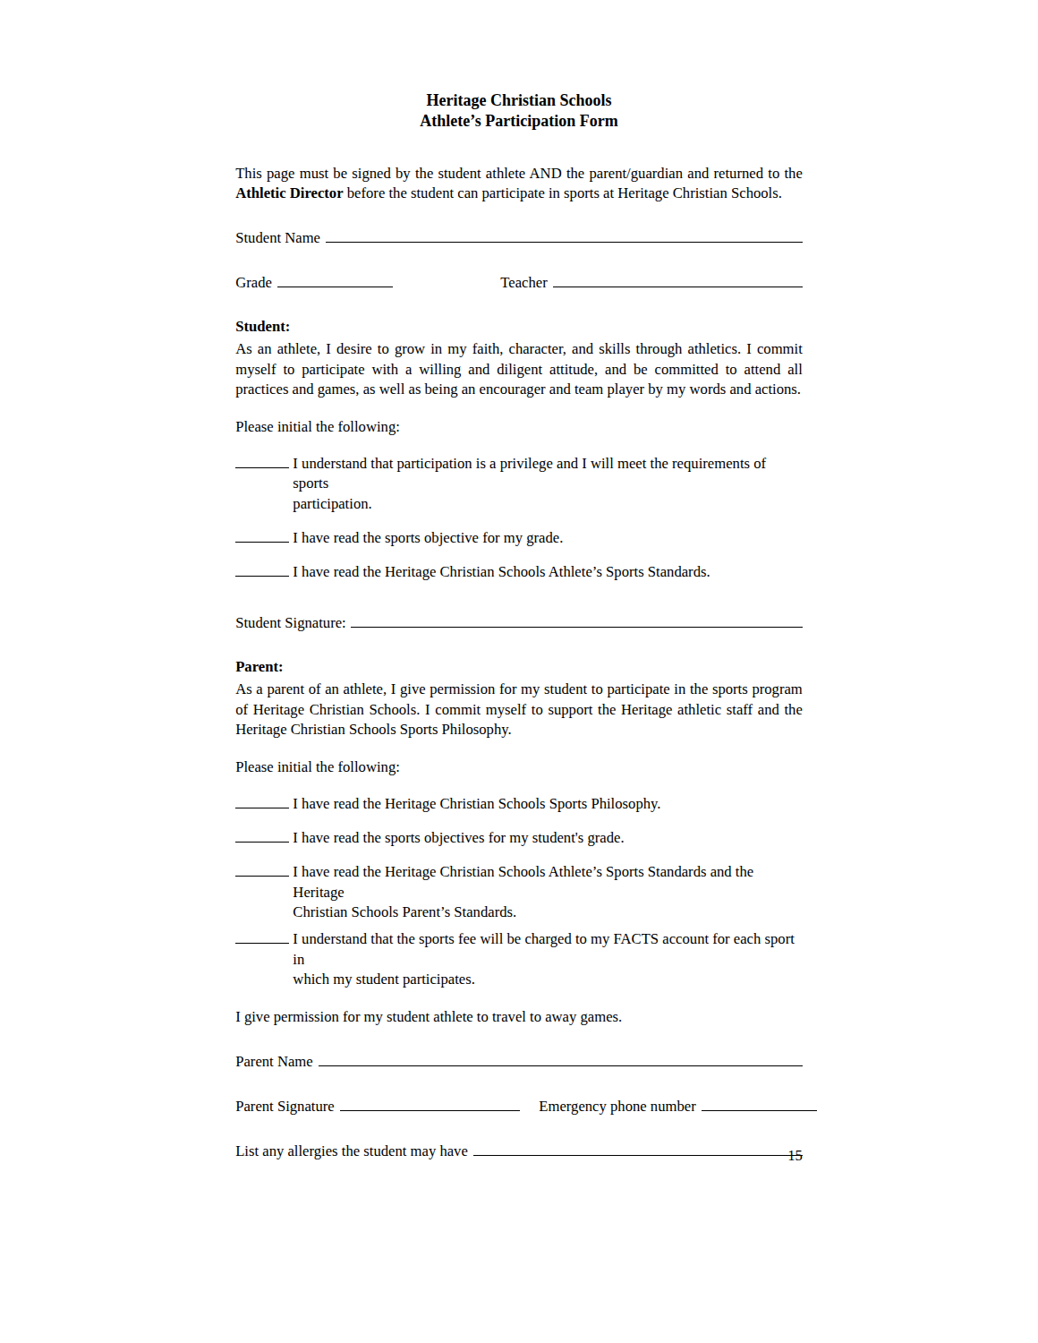Heritage Christian Schools
Athlete’s Participation Form
This page must be signed by the student athlete AND the parent/guardian and returned to the Athletic Director before the student can participate in sports at Heritage Christian Schools.
Student Name
Grade Teacher
Student:
As an athlete, I desire to grow in my faith, character, and skills through athletics. I commit myself to participate with a willing and diligent attitude, and be committed to attend all practices and games, as well as being an encourager and team player by my words and actions.
Please initial the following:
I understand that participation is a privilege and I will meet the requirements of sports
participation.
I have read the sports objective for my grade.
I have read the Heritage Christian Schools Athlete’s Sports Standards.
Student Signature:
Parent:
As a parent of an athlete, I give permission for my student to participate in the sports program of Heritage Christian Schools. I commit myself to support the Heritage athletic staff and the Heritage Christian Schools Sports Philosophy.
Please initial the following:
I have read the Heritage Christian Schools Sports Philosophy.
I have read the sports objectives for my student's grade.
I have read the Heritage Christian Schools Athlete’s Sports Standards and the Heritage
Christian Schools Parent’s Standards.
I understand that the sports fee will be charged to my FACTS account for each sport in
which my student participates.
I give permission for my student athlete to travel to away games.
Parent Name
Parent Signature Emergency phone number
List any allergies the student may have
15